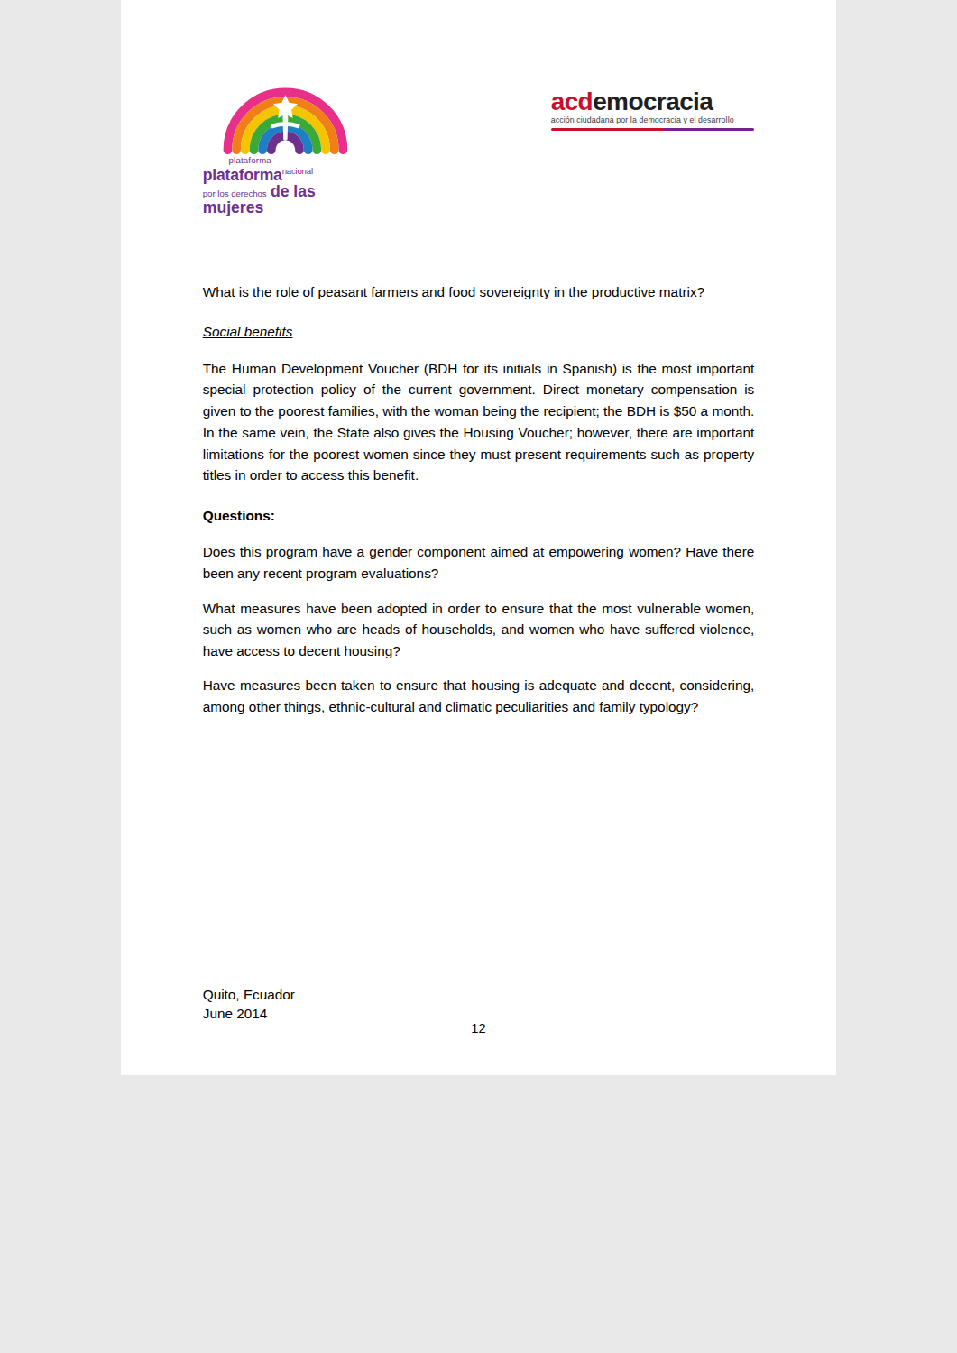plataforma
plataformanacional
por los derechos de las mujeres
acdemocracia
acción ciudadana por la democracia y el desarrollo
What is the role of peasant farmers and food sovereignty in the productive matrix?
Social benefits
The Human Development Voucher (BDH for its initials in Spanish) is the most important special protection policy of the current government. Direct monetary compensation is given to the poorest families, with the woman being the recipient; the BDH is $50 a month. In the same vein, the State also gives the Housing Voucher; however, there are important limitations for the poorest women since they must present requirements such as property titles in order to access this benefit.
Questions:
Does this program have a gender component aimed at empowering women? Have there been any recent program evaluations?
What measures have been adopted in order to ensure that the most vulnerable women, such as women who are heads of households, and women who have suffered violence, have access to decent housing?
Have measures been taken to ensure that housing is adequate and decent, considering, among other things, ethnic-cultural and climatic peculiarities and family typology?
Quito, Ecuador
June 2014
12